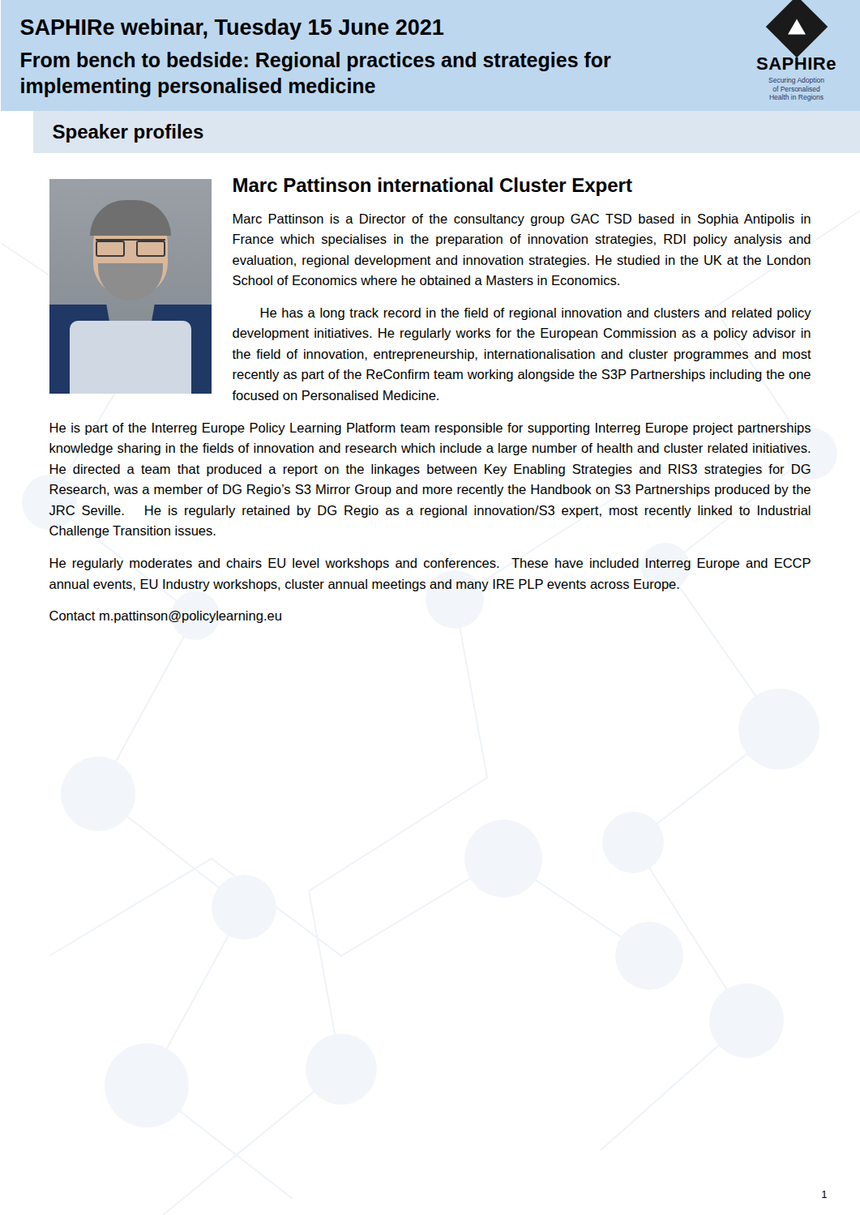SAPHIRe
Securing Adoption
of Personalised
Health in Regions
SAPHIRe webinar, Tuesday 15 June 2021
From bench to bedside: Regional practices and strategies for implementing personalised medicine
Speaker profiles
Marc Pattinson international Cluster Expert
Marc Pattinson is a Director of the consultancy group GAC TSD based in Sophia Antipolis in France which specialises in the preparation of innovation strategies, RDI policy analysis and evaluation, regional development and innovation strategies. He studied in the UK at the London School of Economics where he obtained a Masters in Economics.
He has a long track record in the field of regional innovation and clusters and related policy development initiatives. He regularly works for the European Commission as a policy advisor in the field of innovation, entrepreneurship, internationalisation and cluster programmes and most recently as part of the ReConfirm team working alongside the S3P Partnerships including the one focused on Personalised Medicine.
He is part of the Interreg Europe Policy Learning Platform team responsible for supporting Interreg Europe project partnerships knowledge sharing in the fields of innovation and research which include a large number of health and cluster related initiatives. He directed a team that produced a report on the linkages between Key Enabling Strategies and RIS3 strategies for DG Research, was a member of DG Regio’s S3 Mirror Group and more recently the Handbook on S3 Partnerships produced by the JRC Seville. He is regularly retained by DG Regio as a regional innovation/S3 expert, most recently linked to Industrial Challenge Transition issues.
He regularly moderates and chairs EU level workshops and conferences. These have included Interreg Europe and ECCP annual events, EU Industry workshops, cluster annual meetings and many IRE PLP events across Europe.
Contact m.pattinson@policylearning.eu
1